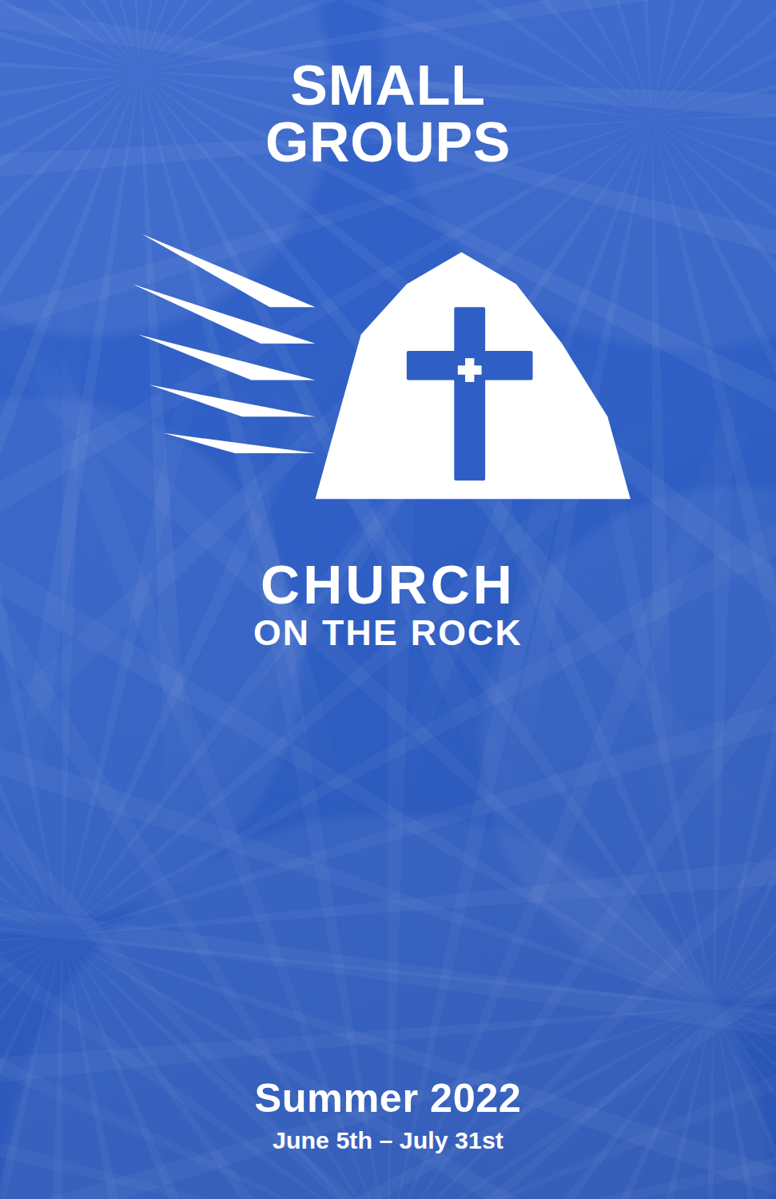Small Groups
Church on the Rock logo A white rock shape with a cross on it and five tapered motion lines streaking to the left.
Church On the Rock
Summer 2022
June 5th – July 31st